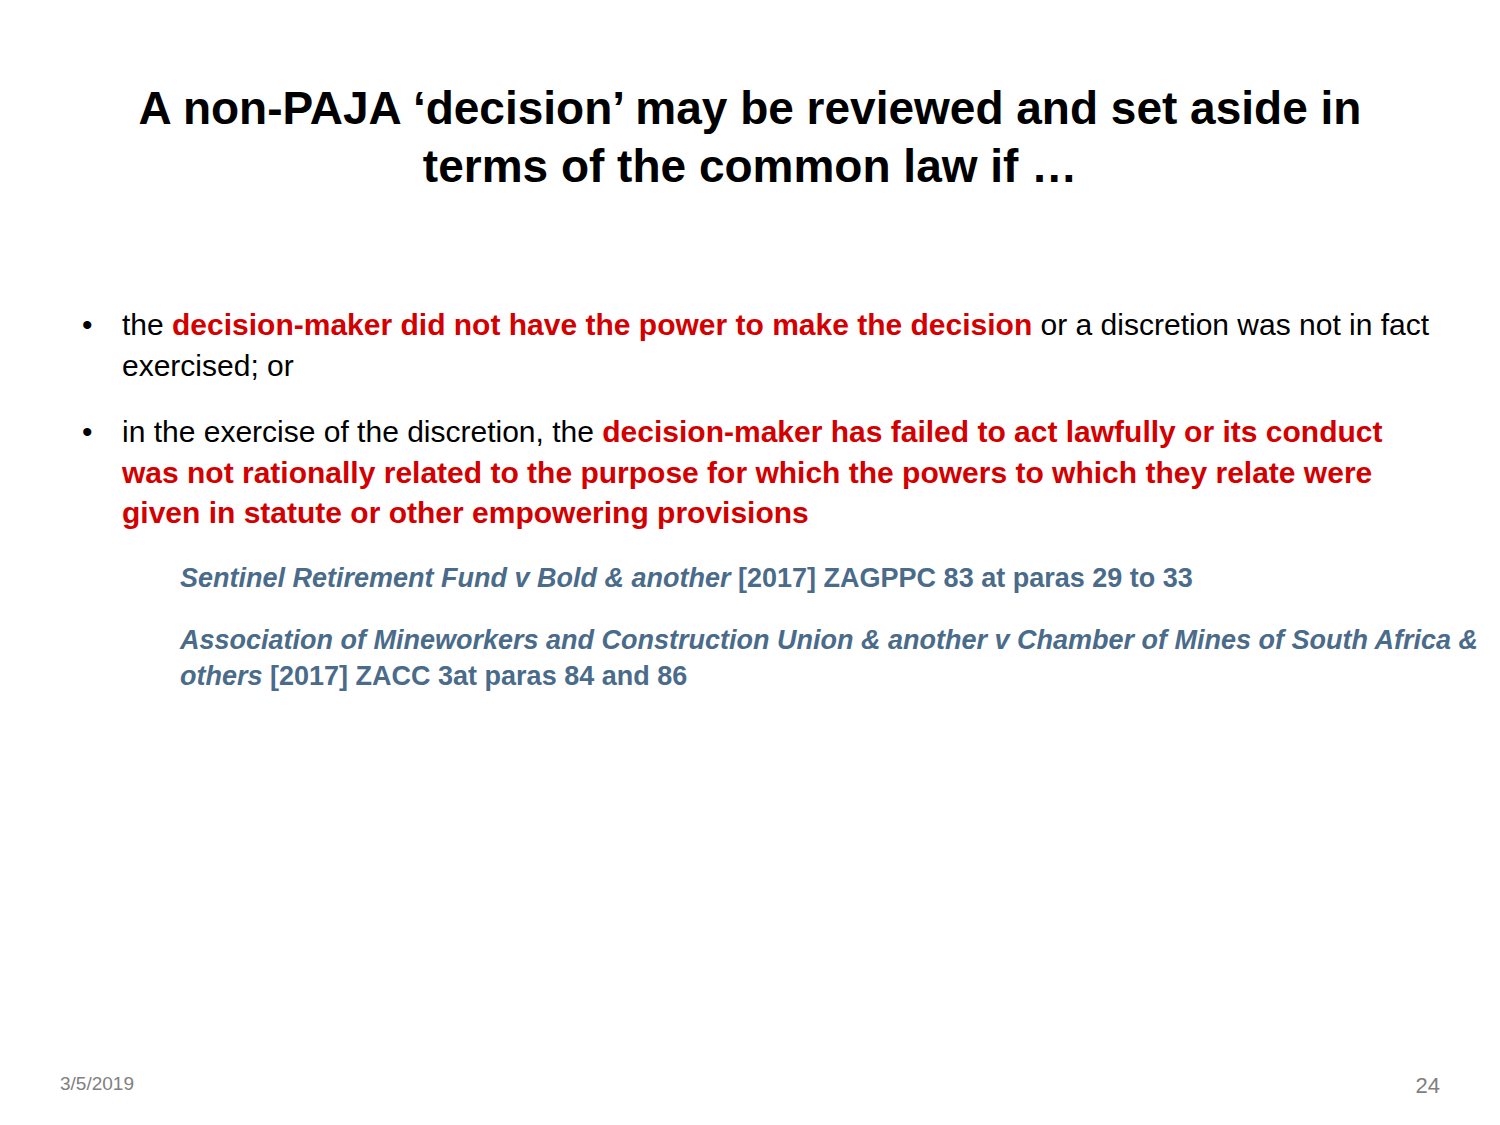A non-PAJA ‘decision’ may be reviewed and set aside in terms of the common law if …
the decision-maker did not have the power to make the decision or a discretion was not in fact exercised; or
in the exercise of the discretion, the decision-maker has failed to act lawfully or its conduct was not rationally related to the purpose for which the powers to which they relate were given in statute or other empowering provisions
Sentinel Retirement Fund v Bold & another [2017] ZAGPPC 83 at paras 29 to 33
Association of Mineworkers and Construction Union & another v Chamber of Mines of South Africa & others [2017] ZACC 3at paras 84 and 86
3/5/2019 24